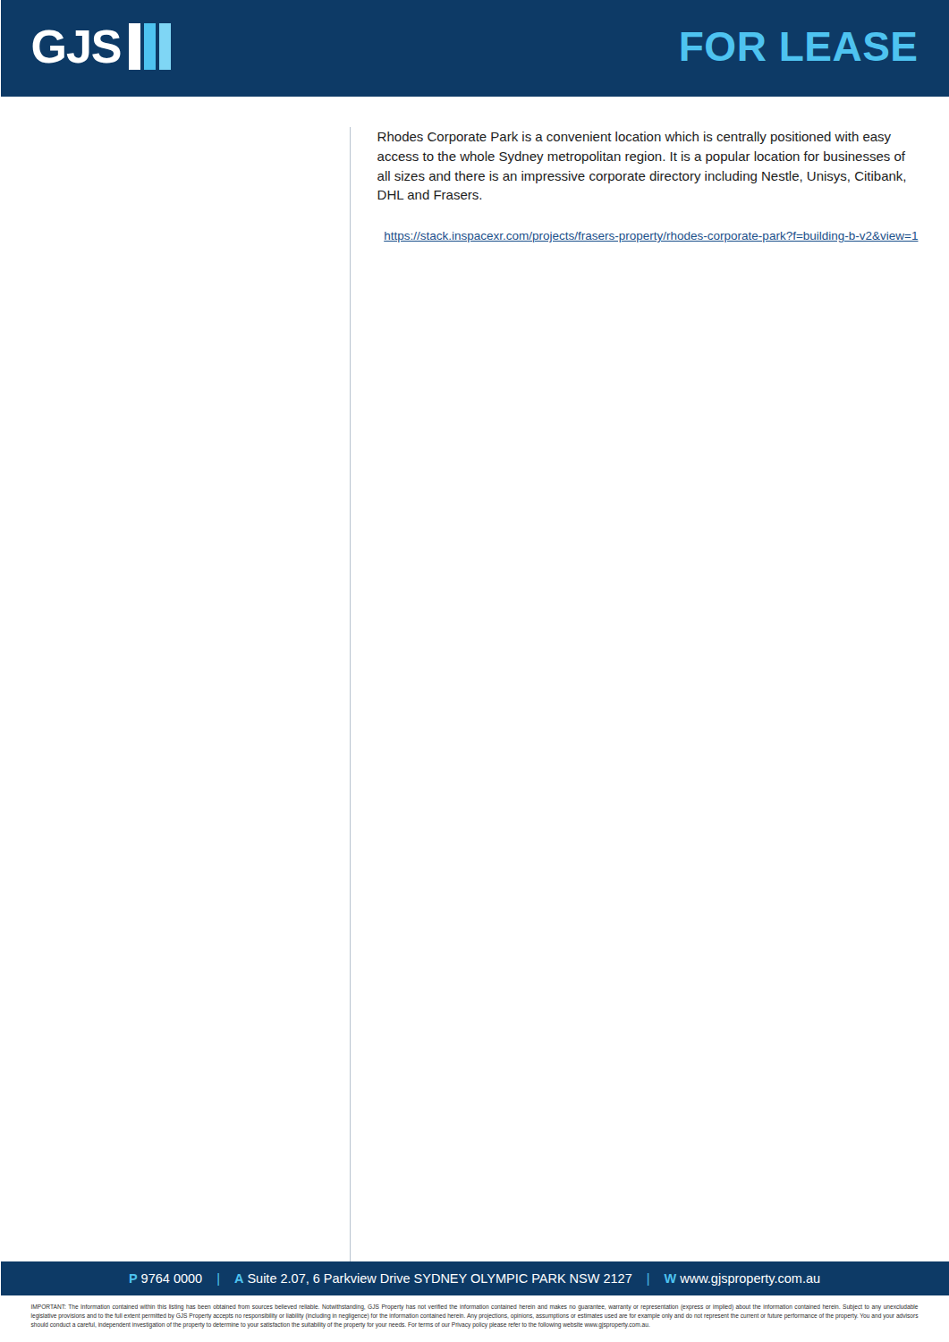GJS
FOR LEASE
Rhodes Corporate Park is a convenient location which is centrally positioned with easy access to the whole Sydney metropolitan region. It is a popular location for businesses of all sizes and there is an impressive corporate directory including Nestle, Unisys, Citibank, DHL and Frasers.
https://stack.inspacexr.com/projects/frasers-property/rhodes-corporate-park?f=building-b-v2&view=1
P9764 0000 | ASuite 2.07, 6 Parkview Drive SYDNEY OLYMPIC PARK NSW 2127 | Wwww.gjsproperty.com.au
IMPORTANT: The Information contained within this listing has been obtained from sources believed reliable. Notwithstanding, GJS Property has not verified the information contained herein and makes no guarantee, warranty or representation (express or implied) about the information contained herein. Subject to any unexcludable legislative provisions and to the full extent permitted by GJS Property accepts no responsibility or liability (including in negligence) for the information contained herein. Any projections, opinions, assumptions or estimates used are for example only and do not represent the current or future performance of the property. You and your advisors should conduct a careful, independent investigation of the property to determine to your satisfaction the suitability of the property for your needs. For terms of our Privacy policy please refer to the following website www.gjsproperty.com.au.